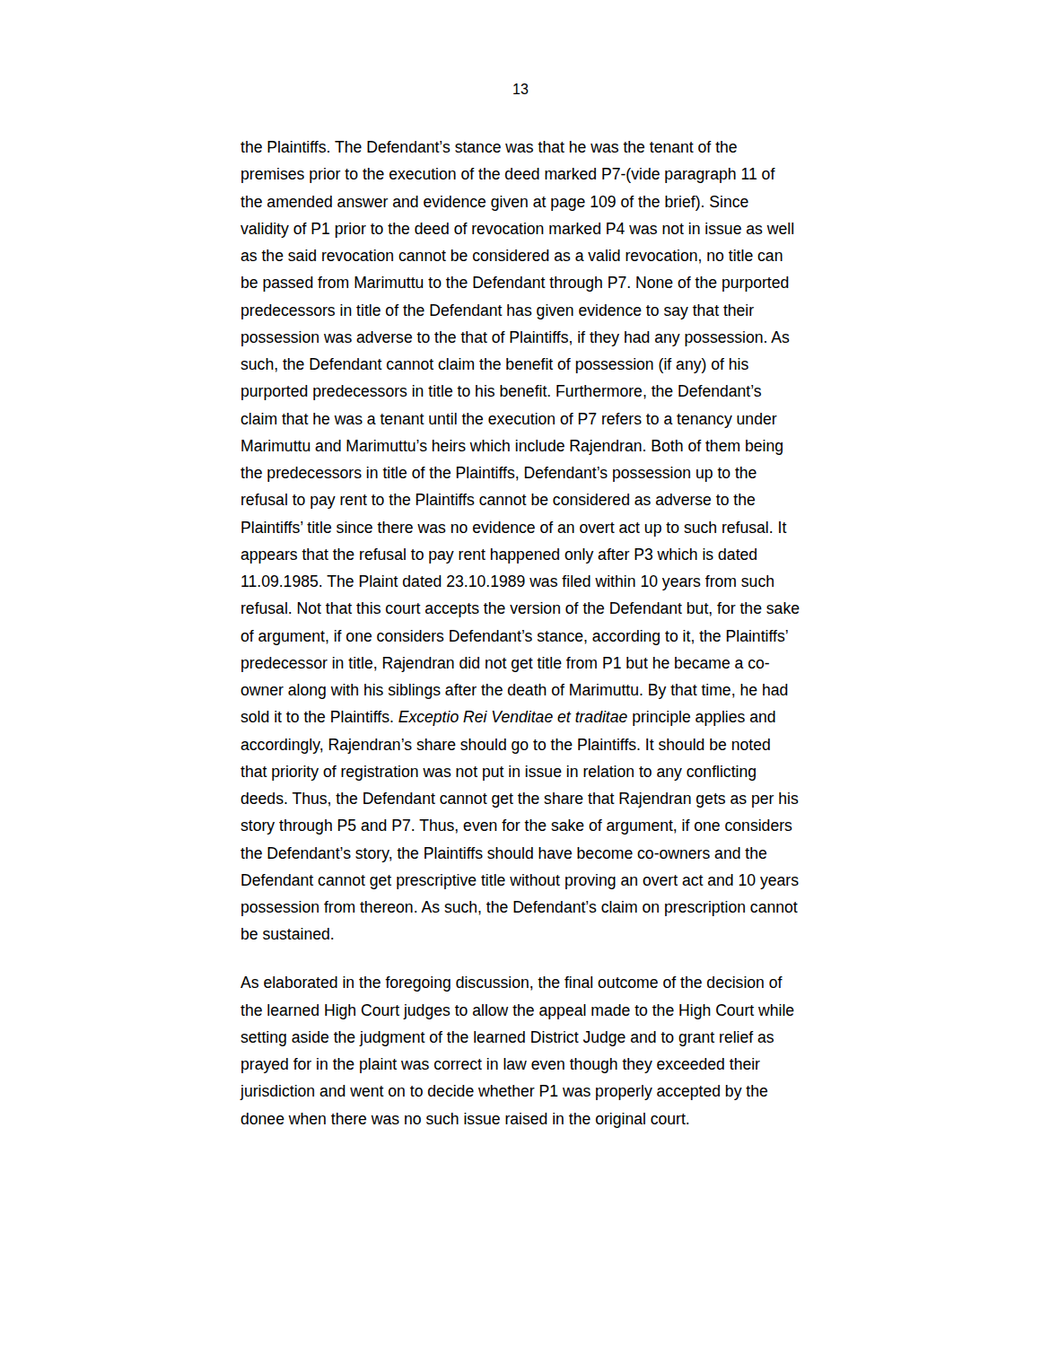13
the Plaintiffs. The Defendant’s stance was that he was the tenant of the premises prior to the execution of the deed marked P7-(vide paragraph 11 of the amended answer and evidence given at page 109 of the brief). Since validity of P1 prior to the deed of revocation marked P4 was not in issue as well as the said revocation cannot be considered as a valid revocation, no title can be passed from Marimuttu to the Defendant through P7. None of the purported predecessors in title of the Defendant has given evidence to say that their possession was adverse to the that of Plaintiffs, if they had any possession. As such, the Defendant cannot claim the benefit of possession (if any) of his purported predecessors in title to his benefit. Furthermore, the Defendant’s claim that he was a tenant until the execution of P7 refers to a tenancy under Marimuttu and Marimuttu’s heirs which include Rajendran. Both of them being the predecessors in title of the Plaintiffs, Defendant’s possession up to the refusal to pay rent to the Plaintiffs cannot be considered as adverse to the Plaintiffs’ title since there was no evidence of an overt act up to such refusal. It appears that the refusal to pay rent happened only after P3 which is dated 11.09.1985. The Plaint dated 23.10.1989 was filed within 10 years from such refusal. Not that this court accepts the version of the Defendant but, for the sake of argument, if one considers Defendant’s stance, according to it, the Plaintiffs’ predecessor in title, Rajendran did not get title from P1 but he became a co-owner along with his siblings after the death of Marimuttu. By that time, he had sold it to the Plaintiffs. Exceptio Rei Venditae et traditae principle applies and accordingly, Rajendran’s share should go to the Plaintiffs. It should be noted that priority of registration was not put in issue in relation to any conflicting deeds. Thus, the Defendant cannot get the share that Rajendran gets as per his story through P5 and P7. Thus, even for the sake of argument, if one considers the Defendant’s story, the Plaintiffs should have become co-owners and the Defendant cannot get prescriptive title without proving an overt act and 10 years possession from thereon. As such, the Defendant’s claim on prescription cannot be sustained.
As elaborated in the foregoing discussion, the final outcome of the decision of the learned High Court judges to allow the appeal made to the High Court while setting aside the judgment of the learned District Judge and to grant relief as prayed for in the plaint was correct in law even though they exceeded their jurisdiction and went on to decide whether P1 was properly accepted by the donee when there was no such issue raised in the original court.